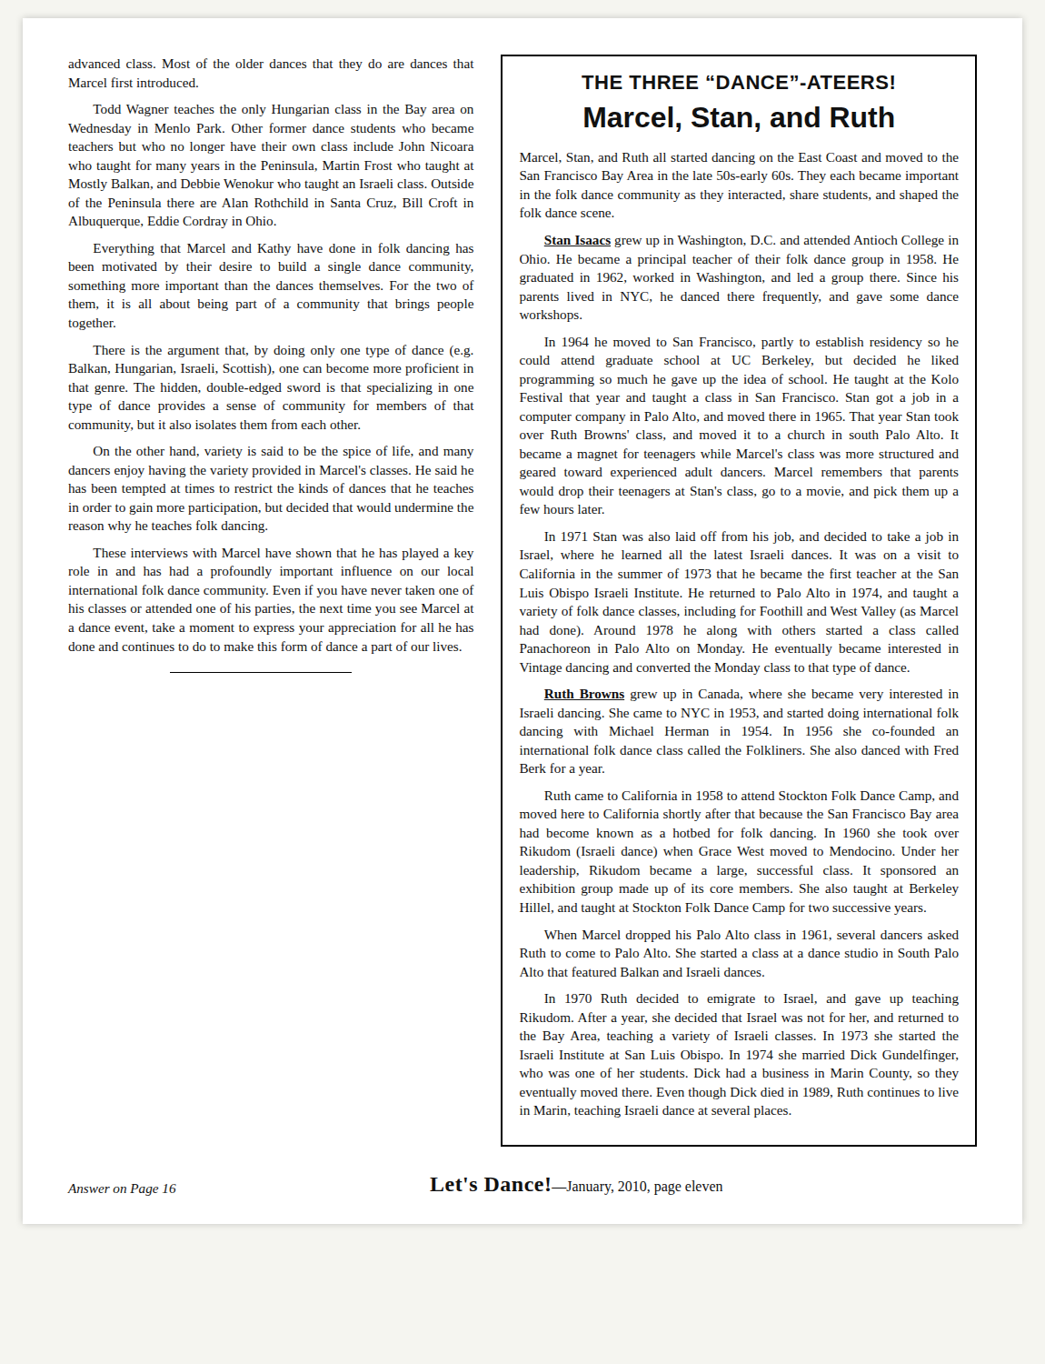advanced class. Most of the older dances that they do are dances that Marcel first introduced.
Todd Wagner teaches the only Hungarian class in the Bay area on Wednesday in Menlo Park. Other former dance students who became teachers but who no longer have their own class include John Nicoara who taught for many years in the Peninsula, Martin Frost who taught at Mostly Balkan, and Debbie Wenokur who taught an Israeli class. Outside of the Peninsula there are Alan Rothchild in Santa Cruz, Bill Croft in Albuquerque, Eddie Cordray in Ohio.
Everything that Marcel and Kathy have done in folk dancing has been motivated by their desire to build a single dance community, something more important than the dances themselves. For the two of them, it is all about being part of a community that brings people together.
There is the argument that, by doing only one type of dance (e.g. Balkan, Hungarian, Israeli, Scottish), one can become more proficient in that genre. The hidden, double-edged sword is that specializing in one type of dance provides a sense of community for members of that community, but it also isolates them from each other.
On the other hand, variety is said to be the spice of life, and many dancers enjoy having the variety provided in Marcel's classes. He said he has been tempted at times to restrict the kinds of dances that he teaches in order to gain more participation, but decided that would undermine the reason why he teaches folk dancing.
These interviews with Marcel have shown that he has played a key role in and has had a profoundly important influence on our local international folk dance community. Even if you have never taken one of his classes or attended one of his parties, the next time you see Marcel at a dance event, take a moment to express your appreciation for all he has done and continues to do to make this form of dance a part of our lives.
THE THREE “DANCE”-ATEERS!
Marcel, Stan, and Ruth
Marcel, Stan, and Ruth all started dancing on the East Coast and moved to the San Francisco Bay Area in the late 50s-early 60s. They each became important in the folk dance community as they interacted, share students, and shaped the folk dance scene.
Stan Isaacs grew up in Washington, D.C. and attended Antioch College in Ohio. He became a principal teacher of their folk dance group in 1958. He graduated in 1962, worked in Washington, and led a group there. Since his parents lived in NYC, he danced there frequently, and gave some dance workshops.
In 1964 he moved to San Francisco, partly to establish residency so he could attend graduate school at UC Berkeley, but decided he liked programming so much he gave up the idea of school. He taught at the Kolo Festival that year and taught a class in San Francisco. Stan got a job in a computer company in Palo Alto, and moved there in 1965. That year Stan took over Ruth Browns' class, and moved it to a church in south Palo Alto. It became a magnet for teenagers while Marcel's class was more structured and geared toward experienced adult dancers. Marcel remembers that parents would drop their teenagers at Stan's class, go to a movie, and pick them up a few hours later.
In 1971 Stan was also laid off from his job, and decided to take a job in Israel, where he learned all the latest Israeli dances. It was on a visit to California in the summer of 1973 that he became the first teacher at the San Luis Obispo Israeli Institute. He returned to Palo Alto in 1974, and taught a variety of folk dance classes, including for Foothill and West Valley (as Marcel had done). Around 1978 he along with others started a class called Panachoreon in Palo Alto on Monday. He eventually became interested in Vintage dancing and converted the Monday class to that type of dance.
Ruth Browns grew up in Canada, where she became very interested in Israeli dancing. She came to NYC in 1953, and started doing international folk dancing with Michael Herman in 1954. In 1956 she co-founded an international folk dance class called the Folkliners. She also danced with Fred Berk for a year.
Ruth came to California in 1958 to attend Stockton Folk Dance Camp, and moved here to California shortly after that because the San Francisco Bay area had become known as a hotbed for folk dancing. In 1960 she took over Rikudom (Israeli dance) when Grace West moved to Mendocino. Under her leadership, Rikudom became a large, successful class. It sponsored an exhibition group made up of its core members. She also taught at Berkeley Hillel, and taught at Stockton Folk Dance Camp for two successive years.
When Marcel dropped his Palo Alto class in 1961, several dancers asked Ruth to come to Palo Alto. She started a class at a dance studio in South Palo Alto that featured Balkan and Israeli dances.
In 1970 Ruth decided to emigrate to Israel, and gave up teaching Rikudom. After a year, she decided that Israel was not for her, and returned to the Bay Area, teaching a variety of Israeli classes. In 1973 she started the Israeli Institute at San Luis Obispo. In 1974 she married Dick Gundelfinger, who was one of her students. Dick had a business in Marin County, so they eventually moved there. Even though Dick died in 1989, Ruth continues to live in Marin, teaching Israeli dance at several places.
Answer on Page 16
Let's Dance!—January, 2010, page eleven